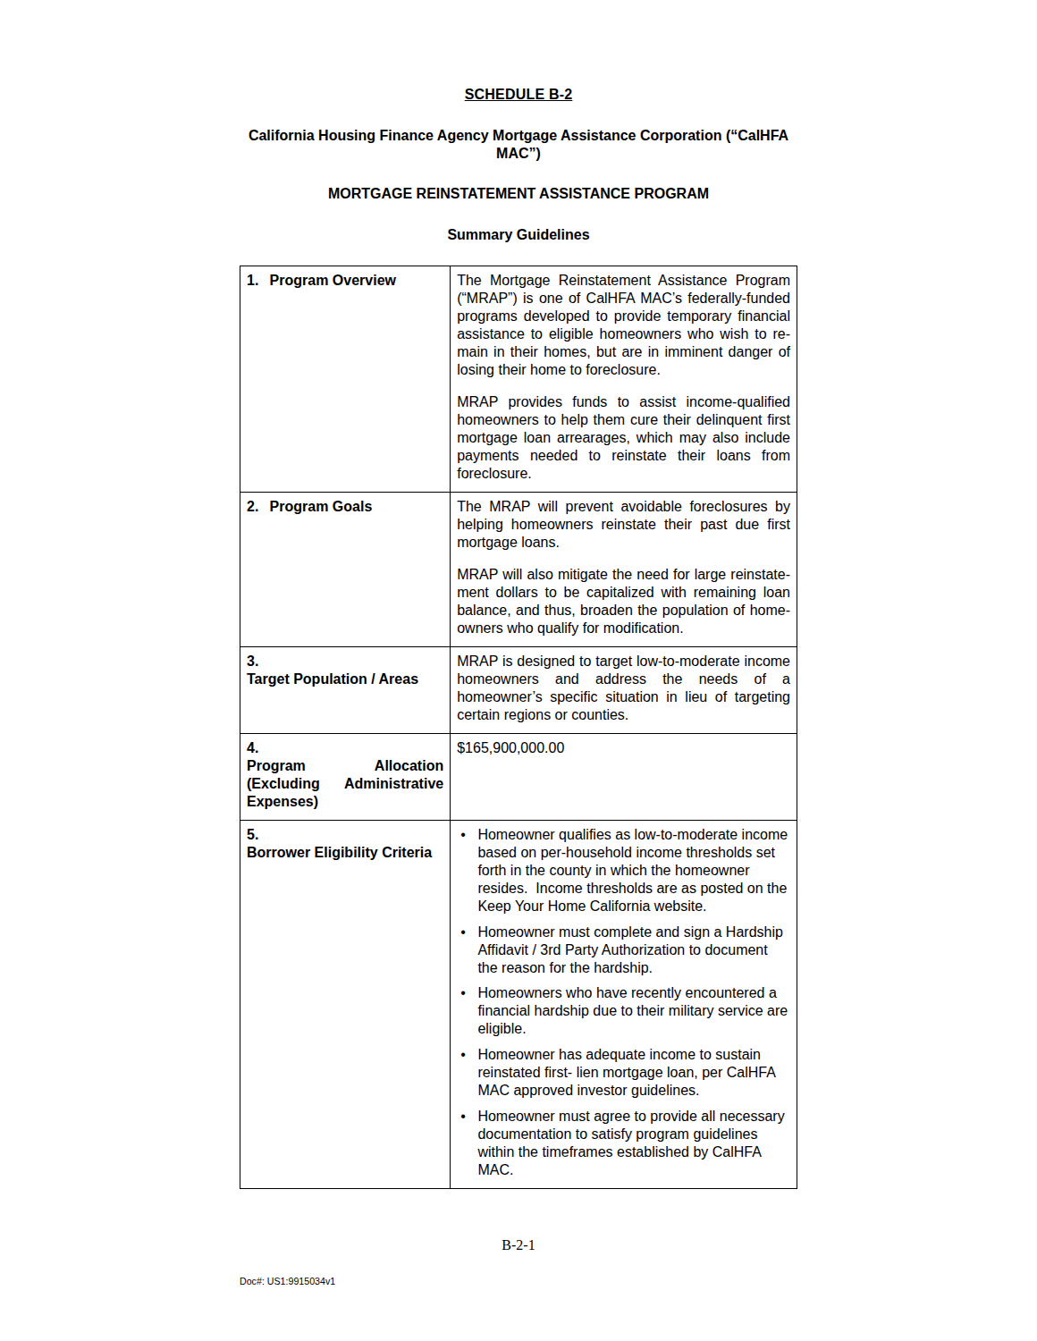SCHEDULE B-2
California Housing Finance Agency Mortgage Assistance Corporation (“CalHFA MAC”)
MORTGAGE REINSTATEMENT ASSISTANCE PROGRAM
Summary Guidelines
| 1. Program Overview | The Mortgage Reinstatement Assistance Program (“MRAP”) is one of CalHFA MAC’s federally-funded programs developed to provide temporary financial assistance to eligible homeowners who wish to remain in their homes, but are in imminent danger of losing their home to foreclosure. MRAP provides funds to assist income-qualified homeowners to help them cure their delinquent first mortgage loan arrearages, which may also include payments needed to reinstate their loans from foreclosure. |
| 2. Program Goals | The MRAP will prevent avoidable foreclosures by helping homeowners reinstate their past due first mortgage loans. MRAP will also mitigate the need for large reinstatement dollars to be capitalized with remaining loan balance, and thus, broaden the population of homeowners who qualify for modification. |
| 3. Target Population / Areas | MRAP is designed to target low-to-moderate income homeowners and address the needs of a homeowner’s specific situation in lieu of targeting certain regions or counties. |
| 4. Program Allocation (Excluding Administrative Expenses) | $165,900,000.00 |
| 5. Borrower Eligibility Criteria | Homeowner qualifies as low-to-moderate income based on per-household income thresholds set forth in the county in which the homeowner resides. Income thresholds are as posted on the Keep Your Home California website. Homeowner must complete and sign a Hardship Affidavit / 3rd Party Authorization to document the reason for the hardship. Homeowners who have recently encountered a financial hardship due to their military service are eligible. Homeowner has adequate income to sustain reinstated first- lien mortgage loan, per CalHFA MAC approved investor guidelines. Homeowner must agree to provide all necessary documentation to satisfy program guidelines within the timeframes established by CalHFA MAC. |
B-2-1
Doc#: US1:9915034v1